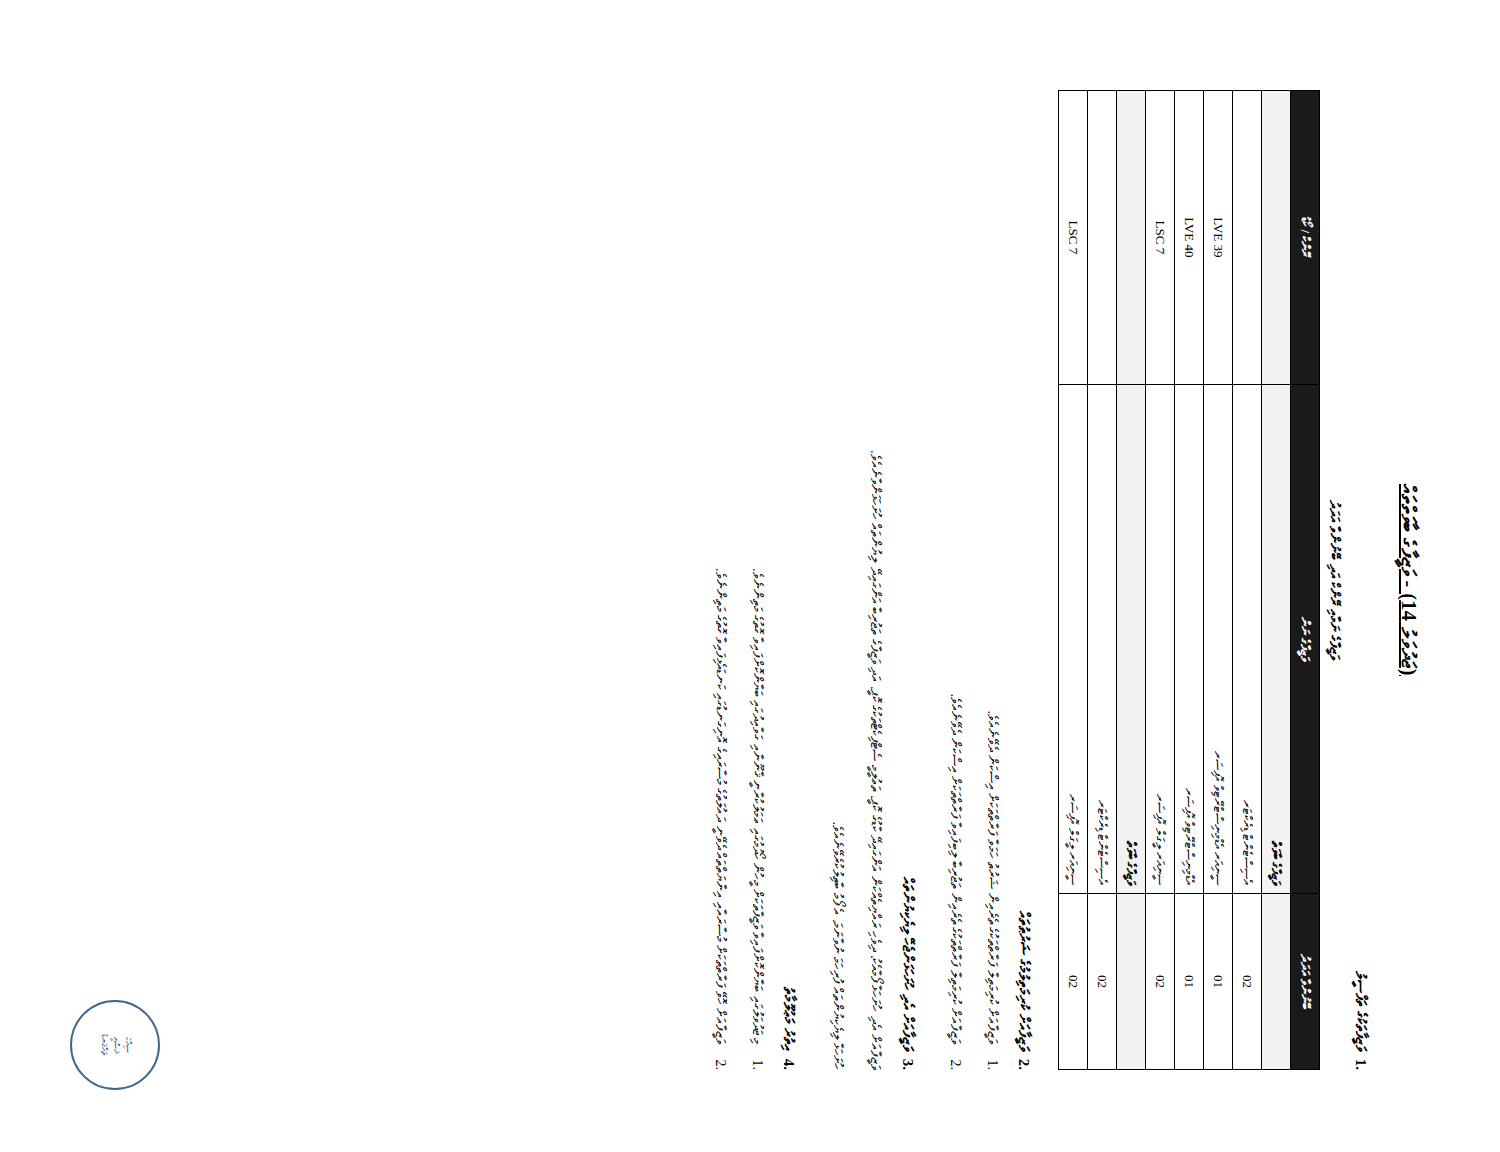(ޖަދުވަލު 14) - ވަޒީފާގެ ބާވަތްތައް
1. ވަޒީފާތަކުގެ ތަފްސީލު
ވަޒީފާގެ ނަމާއި ރޭންކް އަދި ބޭނުންވާ އަދަދު
| ބޭނުންވާ އަދަދު | ވަޒީފާގެ ނަން | ރޭންކް / ކޯޑު |
| --- | --- | --- |
| | ވަޒީފާގެ ބާވަތް | |
| 02 | އެސިސްޓެންޓް ޑިރެކްޓަރ | |
| 01 | ސީނިއަރ އެޑްމިނިސްޓްރޭޓިވް އޮފިސަރ | LVE 39 |
| 01 | އެޑްމިނިސްޓްރޭޓިވް އޮފިސަރ | LVE 40 |
| 02 | ސީނިއަރ ލީގަލް އޮފިސަރ | LSC 7 |
| | ވަޒީފާގެ ބާވަތް | |
| 02 | އެސިސްޓެންޓް ޑިރެކްޓަރ | |
| 02 | ސީނިއަރ ލީގަލް އޮފިސަރ | LSC 7 |
2. ވަޒީފާއަށް ކުރިމަތިލުމުގެ ޝަރުޠުތައް
1. ވަޒީފާއަށް ކުރިމަތިލާ ފަރާތްތަކުގެ ތެރެއިން ޝަރުޠު ހަމަވާ ފަރާތްތަކަށް އިސްކަން ދެވޭނެއެވެ.
2. ވަޒީފާއަށް ކުރިމަތިލާ ފަރާތްތަކުގެ ތެރެއިން ތަޖުރިބާ ލިބިފައިވާ ފަރާތްތަކަށް އިސްކަން ދެވޭނެއެވެ.
3. ވަޒީފާއަށް އެދި ހުށަހަޅަންޖެހޭ ލިޔެކިޔުންތައް
ވަޒީފާއަށް އެދި ހުށަހަޅާ ފޯމާއެކު، ދިވެހި ރައްޔިތެއްކަން އަންގައިދޭ ކާޑުގެ ކޮޕީ، ތަޢުލީމީ ސެޓްފިކެޓްތަކުގެ ކޮޕީ، އަދި ވަޒީފާގެ ތަޖުރިބާ އަންގައިދޭ ލިޔުންތައް ހުށަހަޅަންވާނެއެވެ.
ހުށަހަޅާ ލިޔެކިޔުންތައް ފުރިހަމަ ނުވާނަމަ، އެ ފޯމު ބާޠިލުކުރެވޭނެއެވެ.
4. އިތުރު މަޢުލޫމާތު
1. މި ޖަދުވަލުގައި ބަޔާންކޮށްފައިވާ ވަޒީފާތަކަށް މީހުން ހޯދުމުގައި ޢަމަލުކުރާނީ ޤާނޫނާއި ގަވާއިދުގައި ބަޔާންކޮށްފައިވާ ގޮތުގެ މަތިންނެވެ.
2. ވަޒީފާއަށް ހޮވޭ ފަރާތްތަކަށް މުސާރައާއި އިނާޔަތްތައް ދެވޭނީ ދައުލަތުގެ މުސާރައިގެ އޮނިގަނޑުގައި ކަނޑައެޅިފައިވާ ގޮތުގެ މަތިންނެވެ.
ސިއްކަ
ރަސްމީ
ތައްގަނޑު